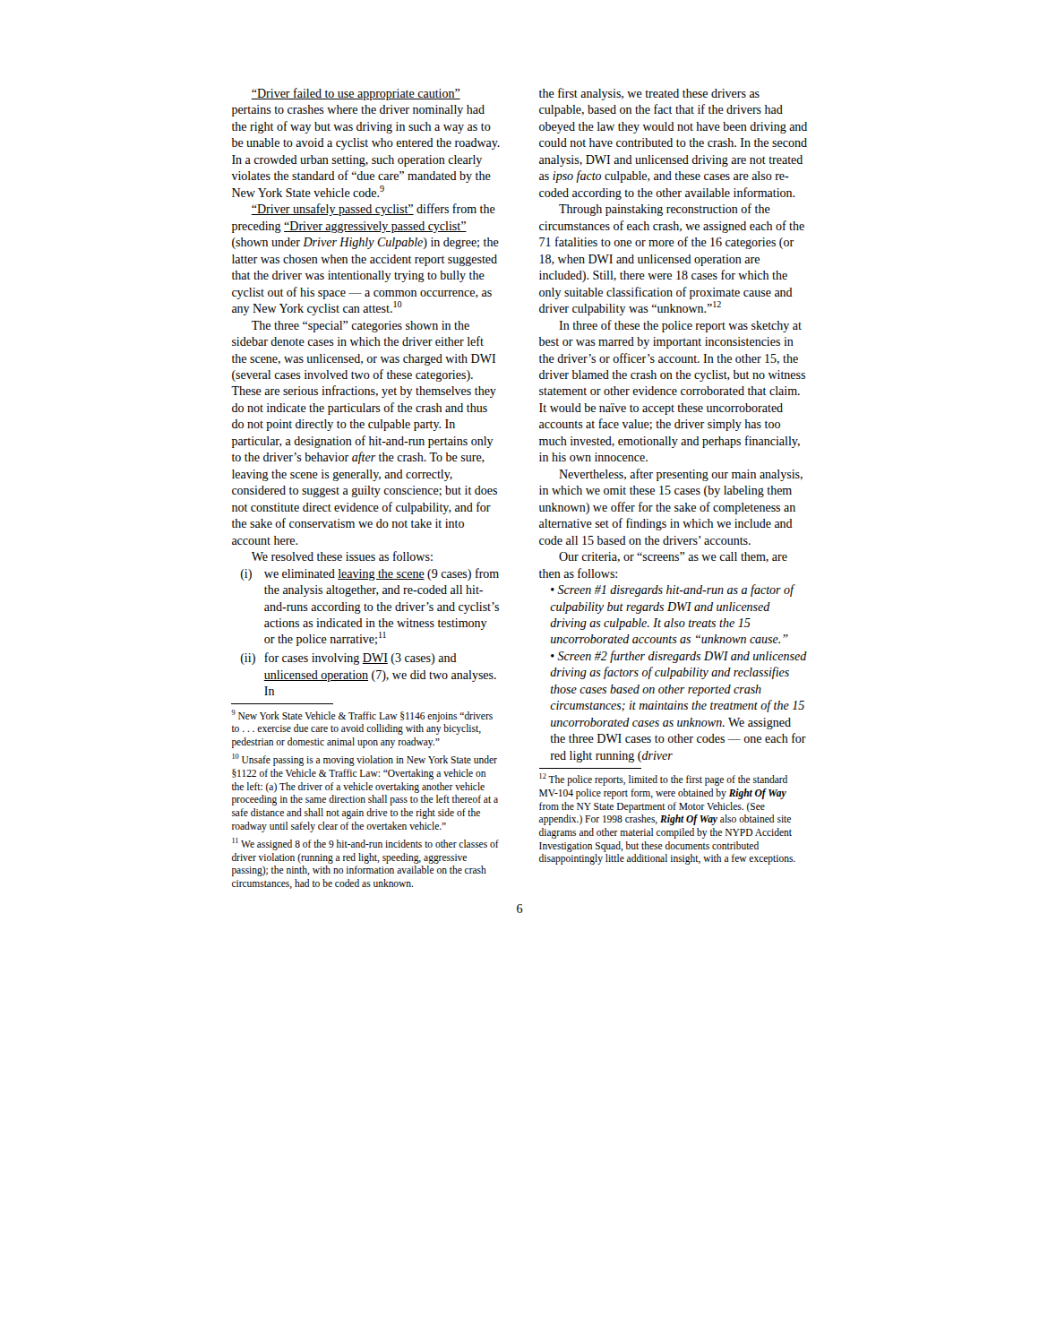“Driver failed to use appropriate caution” pertains to crashes where the driver nominally had the right of way but was driving in such a way as to be unable to avoid a cyclist who entered the roadway. In a crowded urban setting, such operation clearly violates the standard of “due care” mandated by the New York State vehicle code.9
“Driver unsafely passed cyclist” differs from the preceding “Driver aggressively passed cyclist” (shown under Driver Highly Culpable) in degree; the latter was chosen when the accident report suggested that the driver was intentionally trying to bully the cyclist out of his space — a common occurrence, as any New York cyclist can attest.10
The three “special” categories shown in the sidebar denote cases in which the driver either left the scene, was unlicensed, or was charged with DWI (several cases involved two of these categories). These are serious infractions, yet by themselves they do not indicate the particulars of the crash and thus do not point directly to the culpable party. In particular, a designation of hit-and-run pertains only to the driver’s behavior after the crash. To be sure, leaving the scene is generally, and correctly, considered to suggest a guilty conscience; but it does not constitute direct evidence of culpability, and for the sake of conservatism we do not take it into account here.
We resolved these issues as follows:
(i) we eliminated leaving the scene (9 cases) from the analysis altogether, and re-coded all hit-and-runs according to the driver’s and cyclist’s actions as indicated in the witness testimony or the police narrative;11
(ii) for cases involving DWI (3 cases) and unlicensed operation (7), we did two analyses. In
9 New York State Vehicle & Traffic Law §1146 enjoins “drivers to . . . exercise due care to avoid colliding with any bicyclist, pedestrian or domestic animal upon any roadway.”
10 Unsafe passing is a moving violation in New York State under §1122 of the Vehicle & Traffic Law: “Overtaking a vehicle on the left: (a) The driver of a vehicle overtaking another vehicle proceeding in the same direction shall pass to the left thereof at a safe distance and shall not again drive to the right side of the roadway until safely clear of the overtaken vehicle.”
11 We assigned 8 of the 9 hit-and-run incidents to other classes of driver violation (running a red light, speeding, aggressive passing); the ninth, with no information available on the crash circumstances, had to be coded as unknown.
the first analysis, we treated these drivers as culpable, based on the fact that if the drivers had obeyed the law they would not have been driving and could not have contributed to the crash. In the second analysis, DWI and unlicensed driving are not treated as ipso facto culpable, and these cases are also re-coded according to the other available information.
Through painstaking reconstruction of the circumstances of each crash, we assigned each of the 71 fatalities to one or more of the 16 categories (or 18, when DWI and unlicensed operation are included). Still, there were 18 cases for which the only suitable classification of proximate cause and driver culpability was “unknown.”12
In three of these the police report was sketchy at best or was marred by important inconsistencies in the driver’s or officer’s account. In the other 15, the driver blamed the crash on the cyclist, but no witness statement or other evidence corroborated that claim. It would be naïve to accept these uncorroborated accounts at face value; the driver simply has too much invested, emotionally and perhaps financially, in his own innocence.
Nevertheless, after presenting our main analysis, in which we omit these 15 cases (by labeling them unknown) we offer for the sake of completeness an alternative set of findings in which we include and code all 15 based on the drivers’ accounts.
Our criteria, or “screens” as we call them, are then as follows:
• Screen #1 disregards hit-and-run as a factor of culpability but regards DWI and unlicensed driving as culpable. It also treats the 15 uncorroborated accounts as “unknown cause.”
• Screen #2 further disregards DWI and unlicensed driving as factors of culpability and reclassifies those cases based on other reported crash circumstances; it maintains the treatment of the 15 uncorroborated cases as unknown. We assigned the three DWI cases to other codes — one each for red light running (driver
12 The police reports, limited to the first page of the standard MV-104 police report form, were obtained by Right Of Way from the NY State Department of Motor Vehicles. (See appendix.) For 1998 crashes, Right Of Way also obtained site diagrams and other material compiled by the NYPD Accident Investigation Squad, but these documents contributed disappointingly little additional insight, with a few exceptions.
6